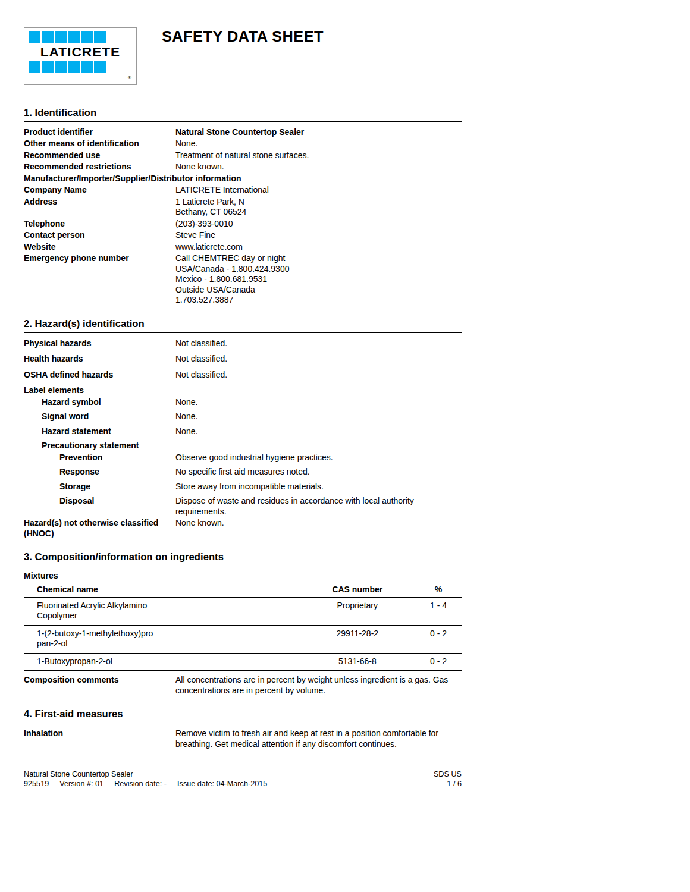LATICRETE
®
SAFETY DATA SHEET
1. Identification
| Product identifier | Natural Stone Countertop Sealer |
| Other means of identification | None. |
| Recommended use | Treatment of natural stone surfaces. |
| Recommended restrictions | None known. |
| Manufacturer/Importer/Supplier/Distributor information |
| Company Name | LATICRETE International |
| Address | 1 Laticrete Park, N Bethany, CT 06524 |
| Telephone | (203)-393-0010 |
| Contact person | Steve Fine |
| Website | www.laticrete.com |
| Emergency phone number | Call CHEMTREC day or night USA/Canada - 1.800.424.9300 Mexico - 1.800.681.9531 Outside USA/Canada 1.703.527.3887 |
2. Hazard(s) identification
| Physical hazards | Not classified. |
| Health hazards | Not classified. |
| OSHA defined hazards | Not classified. |
| Label elements | |
| Hazard symbol | None. |
| Signal word | None. |
| Hazard statement | None. |
| Precautionary statement | |
| Prevention | Observe good industrial hygiene practices. |
| Response | No specific first aid measures noted. |
| Storage | Store away from incompatible materials. |
| Disposal | Dispose of waste and residues in accordance with local authority requirements. |
| Hazard(s) not otherwise classified (HNOC) | None known. |
3. Composition/information on ingredients
Mixtures
| Chemical name | CAS number | % |
| --- | --- | --- |
| Fluorinated Acrylic Alkylamino Copolymer | Proprietary | 1 - 4 |
| 1-(2-butoxy-1-methylethoxy)pro pan-2-ol | 29911-28-2 | 0 - 2 |
| 1-Butoxypropan-2-ol | 5131-66-8 | 0 - 2 |
| Composition comments | All concentrations are in percent by weight unless ingredient is a gas. Gas concentrations are in percent by volume. |
4. First-aid measures
| Inhalation | Remove victim to fresh air and keep at rest in a position comfortable for breathing. Get medical attention if any discomfort continues. |
Natural Stone Countertop Sealer
SDS US
925519 Version #: 01 Revision date: -Issue date: 04-March-2015
1 / 6